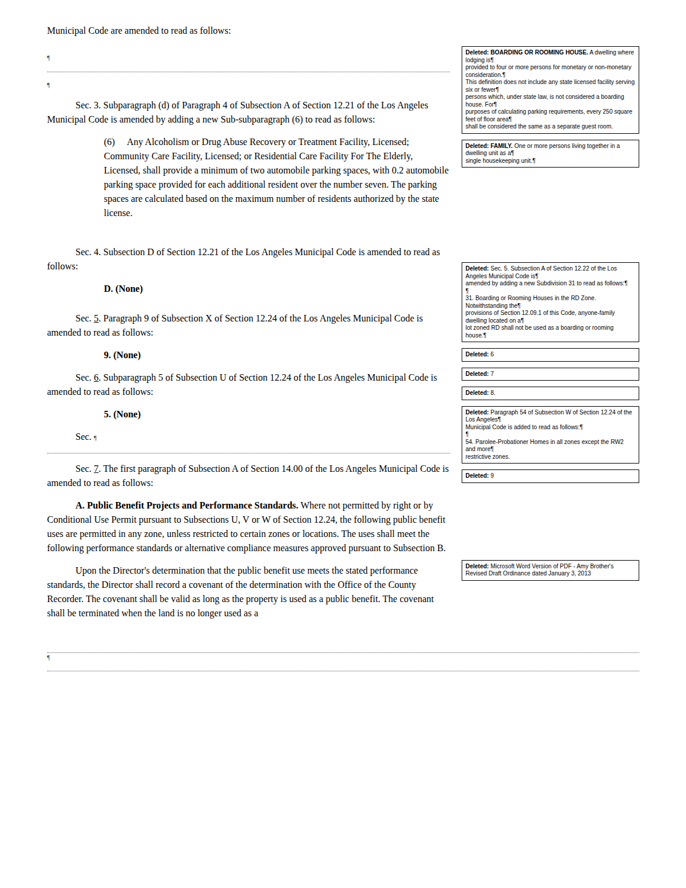Municipal Code are amended to read as follows:
¶
¶
Sec. 3. Subparagraph (d) of Paragraph 4 of Subsection A of Section 12.21 of the Los Angeles Municipal Code is amended by adding a new Sub-subparagraph (6) to read as follows:
(6) Any Alcoholism or Drug Abuse Recovery or Treatment Facility, Licensed; Community Care Facility, Licensed; or Residential Care Facility For The Elderly, Licensed, shall provide a minimum of two automobile parking spaces, with 0.2 automobile parking space provided for each additional resident over the number seven. The parking spaces are calculated based on the maximum number of residents authorized by the state license.
Sec. 4. Subsection D of Section 12.21 of the Los Angeles Municipal Code is amended to read as follows:
D. (None)
Sec. 5. Paragraph 9 of Subsection X of Section 12.24 of the Los Angeles Municipal Code is amended to read as follows:
9. (None)
Sec. 6. Subparagraph 5 of Subsection U of Section 12.24 of the Los Angeles Municipal Code is amended to read as follows:
5. (None)
Sec. ¶
Sec. 7. The first paragraph of Subsection A of Section 14.00 of the Los Angeles Municipal Code is amended to read as follows:
A. Public Benefit Projects and Performance Standards. Where not permitted by right or by Conditional Use Permit pursuant to Subsections U, V or W of Section 12.24, the following public benefit uses are permitted in any zone, unless restricted to certain zones or locations. The uses shall meet the following performance standards or alternative compliance measures approved pursuant to Subsection B.
Upon the Director's determination that the public benefit use meets the stated performance standards, the Director shall record a covenant of the determination with the Office of the County Recorder. The covenant shall be valid as long as the property is used as a public benefit. The covenant shall be terminated when the land is no longer used as a
Deleted: BOARDING OR ROOMING HOUSE. A dwelling where lodging is
provided to four or more persons for monetary or non-monetary consideration.
This definition does not include any state licensed facility serving six or fewer
persons which, under state law, is not considered a boarding house. For
purposes of calculating parking requirements, every 250 square feet of floor area
shall be considered the same as a separate guest room.
Deleted: FAMILY. One or more persons living together in a dwelling unit as a
single housekeeping unit.
Deleted: Sec. 5. Subsection A of Section 12.22 of the Los Angeles Municipal Code is
amended by adding a new Subdivision 31 to read as follows:
31. Boarding or Rooming Houses in the RD Zone. Notwithstanding the
provisions of Section 12.09.1 of this Code, anyone-family dwelling located on a
lot zoned RD shall not be used as a boarding or rooming house.
Deleted: 6
Deleted: 7
Deleted: 8.
Deleted: Paragraph 54 of Subsection W of Section 12.24 of the Los Angeles
Municipal Code is added to read as follows:
54. Parolee-Probationer Homes in all zones except the RW2 and more
restrictive zones.
Deleted: 9
Deleted: Microsoft Word Version of PDF - Amy Brother's Revised Draft Ordinance dated January 3, 2013
¶